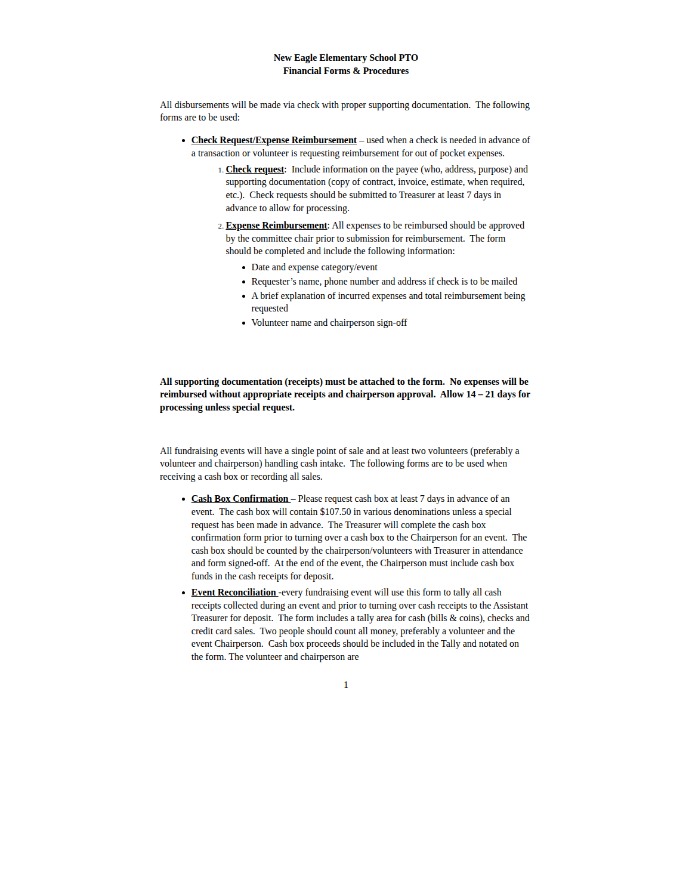New Eagle Elementary School PTO Financial Forms & Procedures
All disbursements will be made via check with proper supporting documentation. The following forms are to be used:
Check Request/Expense Reimbursement – used when a check is needed in advance of a transaction or volunteer is requesting reimbursement for out of pocket expenses.
Check request: Include information on the payee (who, address, purpose) and supporting documentation (copy of contract, invoice, estimate, when required, etc.). Check requests should be submitted to Treasurer at least 7 days in advance to allow for processing.
Expense Reimbursement: All expenses to be reimbursed should be approved by the committee chair prior to submission for reimbursement. The form should be completed and include the following information:
Date and expense category/event
Requester’s name, phone number and address if check is to be mailed
A brief explanation of incurred expenses and total reimbursement being requested
Volunteer name and chairperson sign-off
All supporting documentation (receipts) must be attached to the form. No expenses will be reimbursed without appropriate receipts and chairperson approval. Allow 14 – 21 days for processing unless special request.
All fundraising events will have a single point of sale and at least two volunteers (preferably a volunteer and chairperson) handling cash intake. The following forms are to be used when receiving a cash box or recording all sales.
Cash Box Confirmation – Please request cash box at least 7 days in advance of an event. The cash box will contain $107.50 in various denominations unless a special request has been made in advance. The Treasurer will complete the cash box confirmation form prior to turning over a cash box to the Chairperson for an event. The cash box should be counted by the chairperson/volunteers with Treasurer in attendance and form signed-off. At the end of the event, the Chairperson must include cash box funds in the cash receipts for deposit.
Event Reconciliation -every fundraising event will use this form to tally all cash receipts collected during an event and prior to turning over cash receipts to the Assistant Treasurer for deposit. The form includes a tally area for cash (bills & coins), checks and credit card sales. Two people should count all money, preferably a volunteer and the event Chairperson. Cash box proceeds should be included in the Tally and notated on the form. The volunteer and chairperson are
1